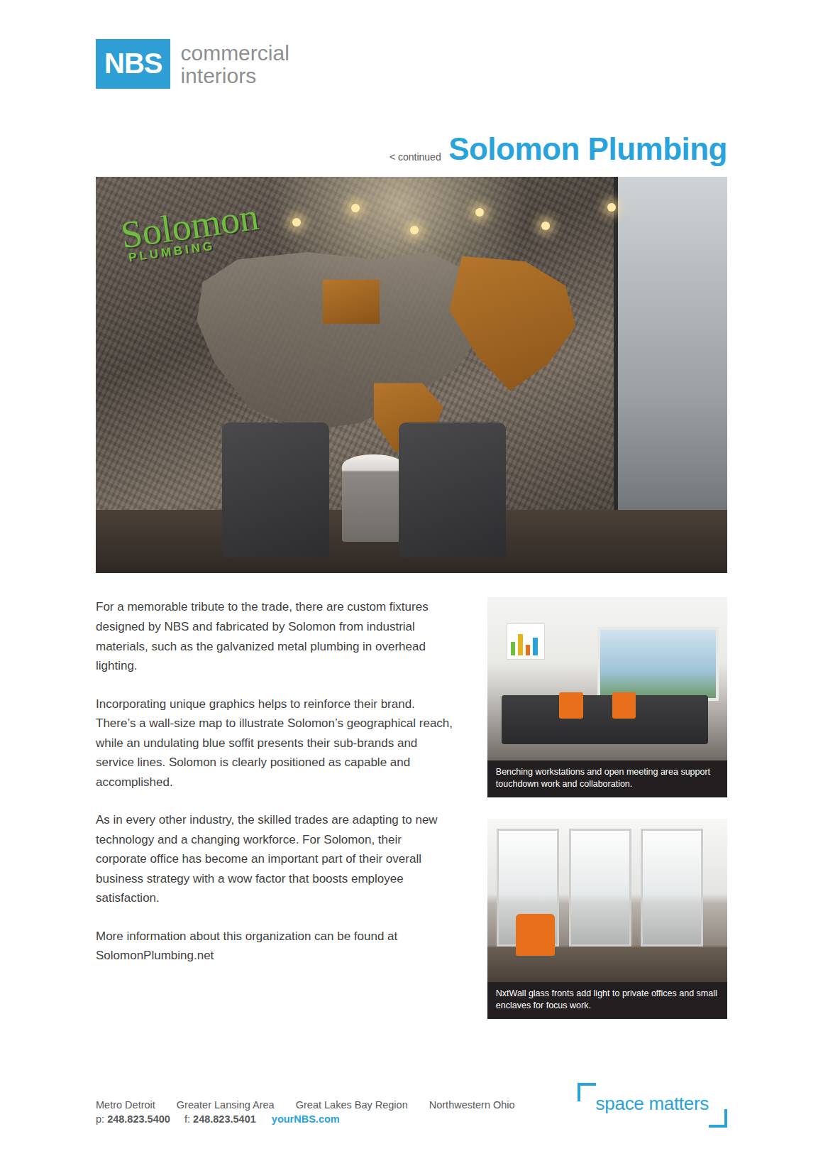NBS
commercial interiors
< continued
Solomon Plumbing
SolomonPLUMBING
A custom U.S. map makes a bold statement when you enter the building. The art is highlighted by industrial light fixtures created by Solomon as a nod to the trade and to showcase their skills.
For a memorable tribute to the trade, there are custom fixtures designed by NBS and fabricated by Solomon from industrial materials, such as the galvanized metal plumbing in overhead lighting.
Incorporating unique graphics helps to reinforce their brand. There’s a wall-size map to illustrate Solomon’s geographical reach, while an undulating blue soffit presents their sub-brands and service lines. Solomon is clearly positioned as capable and accomplished.
As in every other industry, the skilled trades are adapting to new technology and a changing workforce. For Solomon, their corporate office has become an important part of their overall business strategy with a wow factor that boosts employee satisfaction.
More information about this organization can be found at SolomonPlumbing.net
Benching workstations and open meeting area support touchdown work and collaboration.
NxtWall glass fronts add light to private offices and small enclaves for focus work.
Metro Detroit Greater Lansing Area Great Lakes Bay Region Northwestern Ohio
p: 248.823.5400 f: 248.823.5401 yourNBS.com
space matters